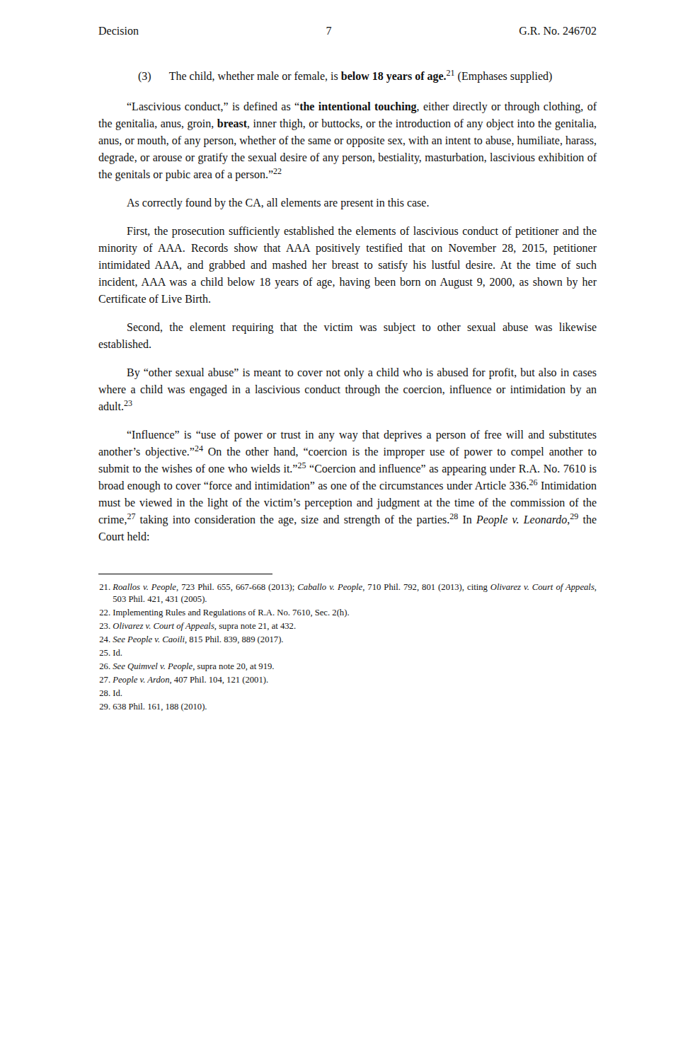Decision 7 G.R. No. 246702
(3) The child, whether male or female, is below 18 years of age.21 (Emphases supplied)
“Lascivious conduct,” is defined as “the intentional touching, either directly or through clothing, of the genitalia, anus, groin, breast, inner thigh, or buttocks, or the introduction of any object into the genitalia, anus, or mouth, of any person, whether of the same or opposite sex, with an intent to abuse, humiliate, harass, degrade, or arouse or gratify the sexual desire of any person, bestiality, masturbation, lascivious exhibition of the genitals or pubic area of a person.”22
As correctly found by the CA, all elements are present in this case.
First, the prosecution sufficiently established the elements of lascivious conduct of petitioner and the minority of AAA. Records show that AAA positively testified that on November 28, 2015, petitioner intimidated AAA, and grabbed and mashed her breast to satisfy his lustful desire. At the time of such incident, AAA was a child below 18 years of age, having been born on August 9, 2000, as shown by her Certificate of Live Birth.
Second, the element requiring that the victim was subject to other sexual abuse was likewise established.
By “other sexual abuse” is meant to cover not only a child who is abused for profit, but also in cases where a child was engaged in a lascivious conduct through the coercion, influence or intimidation by an adult.23
“Influence” is “use of power or trust in any way that deprives a person of free will and substitutes another’s objective.”24 On the other hand, “coercion is the improper use of power to compel another to submit to the wishes of one who wields it.”25 “Coercion and influence” as appearing under R.A. No. 7610 is broad enough to cover “force and intimidation” as one of the circumstances under Article 336.26 Intimidation must be viewed in the light of the victim’s perception and judgment at the time of the commission of the crime,27 taking into consideration the age, size and strength of the parties.28 In People v. Leonardo,29 the Court held:
Roallos v. People, 723 Phil. 655, 667-668 (2013); Caballo v. People, 710 Phil. 792, 801 (2013), citing Olivarez v. Court of Appeals, 503 Phil. 421, 431 (2005).
Implementing Rules and Regulations of R.A. No. 7610, Sec. 2(h).
Olivarez v. Court of Appeals, supra note 21, at 432.
See People v. Caoili, 815 Phil. 839, 889 (2017).
Id.
See Quimvel v. People, supra note 20, at 919.
People v. Ardon, 407 Phil. 104, 121 (2001).
Id.
638 Phil. 161, 188 (2010).